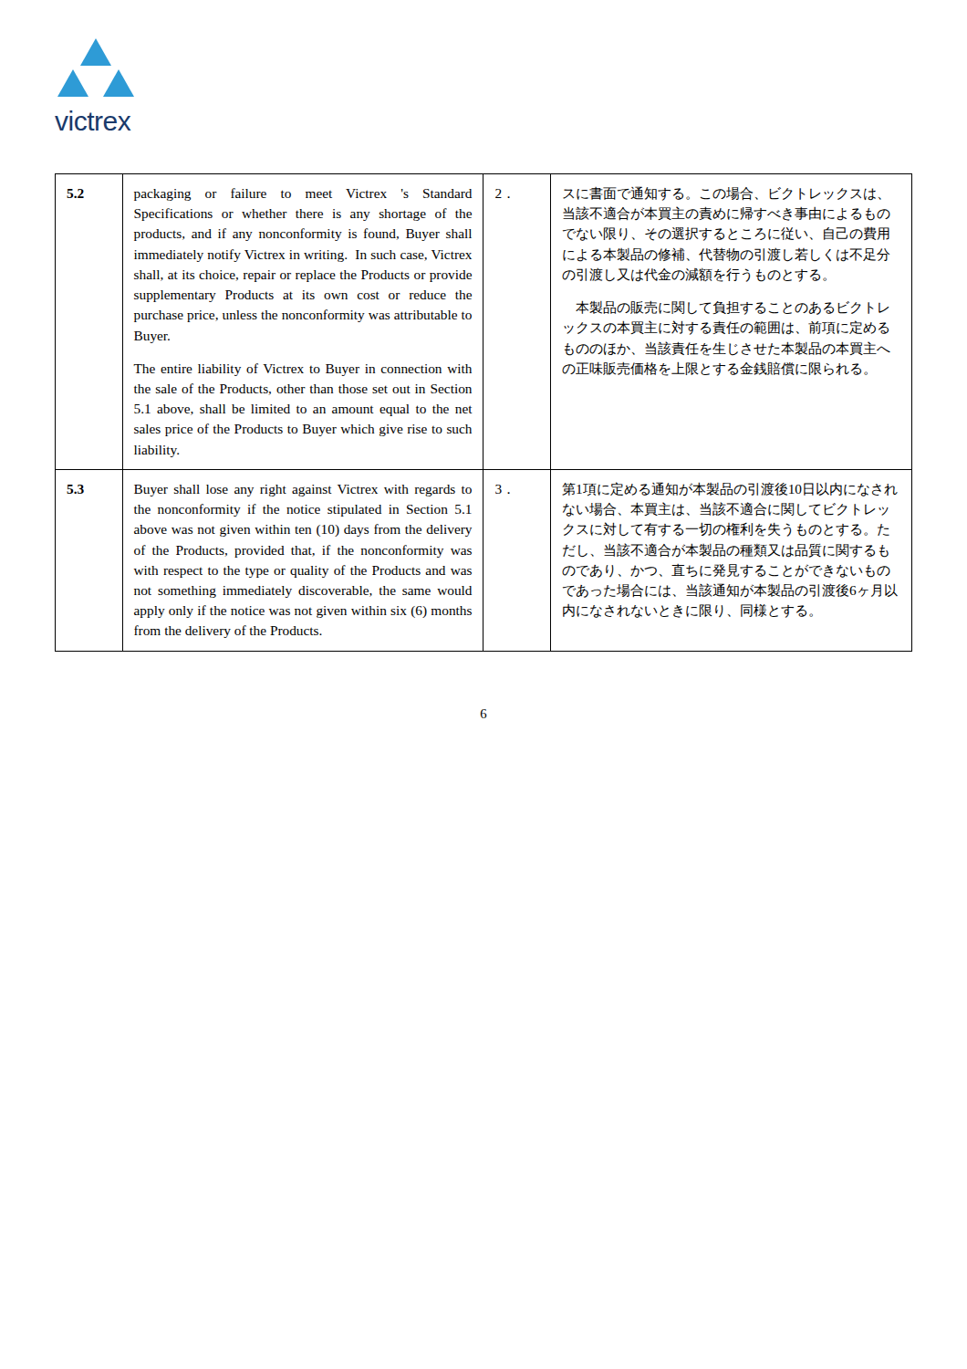victrex
| 5.2 | packaging or failure to meet Victrex 's Standard Specifications or whether there is any shortage of the products, and if any nonconformity is found, Buyer shall immediately notify Victrex in writing. In such case, Victrex shall, at its choice, repair or replace the Products or provide supplementary Products at its own cost or reduce the purchase price, unless the nonconformity was attributable to Buyer. The entire liability of Victrex to Buyer in connection with the sale of the Products, other than those set out in Section 5.1 above, shall be limited to an amount equal to the net sales price of the Products to Buyer which give rise to such liability. | 2． | スに書面で通知する。この場合、ビクトレックスは、当該不適合が本買主の責めに帰すべき事由によるものでない限り、その選択するところに従い、自己の費用による本製品の修補、代替物の引渡し若しくは不足分の引渡し又は代金の減額を行うものとする。 本製品の販売に関して負担することのあるビクトレックスの本買主に対する責任の範囲は、前項に定めるもののほか、当該責任を生じさせた本製品の本買主への正味販売価格を上限とする金銭賠償に限られる。 |
| 5.3 | Buyer shall lose any right against Victrex with regards to the nonconformity if the notice stipulated in Section 5.1 above was not given within ten (10) days from the delivery of the Products, provided that, if the nonconformity was with respect to the type or quality of the Products and was not something immediately discoverable, the same would apply only if the notice was not given within six (6) months from the delivery of the Products. | 3． | 第1項に定める通知が本製品の引渡後10日以内になされない場合、本買主は、当該不適合に関してビクトレックスに対して有する一切の権利を失うものとする。ただし、当該不適合が本製品の種類又は品質に関するものであり、かつ、直ちに発見することができないものであった場合には、当該通知が本製品の引渡後6ヶ月以内になされないときに限り、同様とする。 |
6